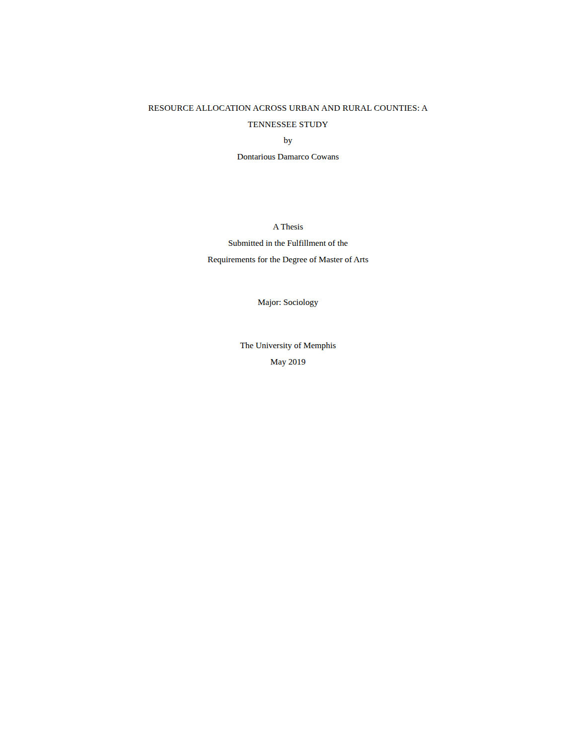Resource Allocation Across Urban and Rural Counties: A Tennessee Study
by
Dontarious Damarco Cowans
A Thesis
Submitted in the Fulfillment of the
Requirements for the Degree of Master of Arts
Major: Sociology
The University of Memphis
May 2019